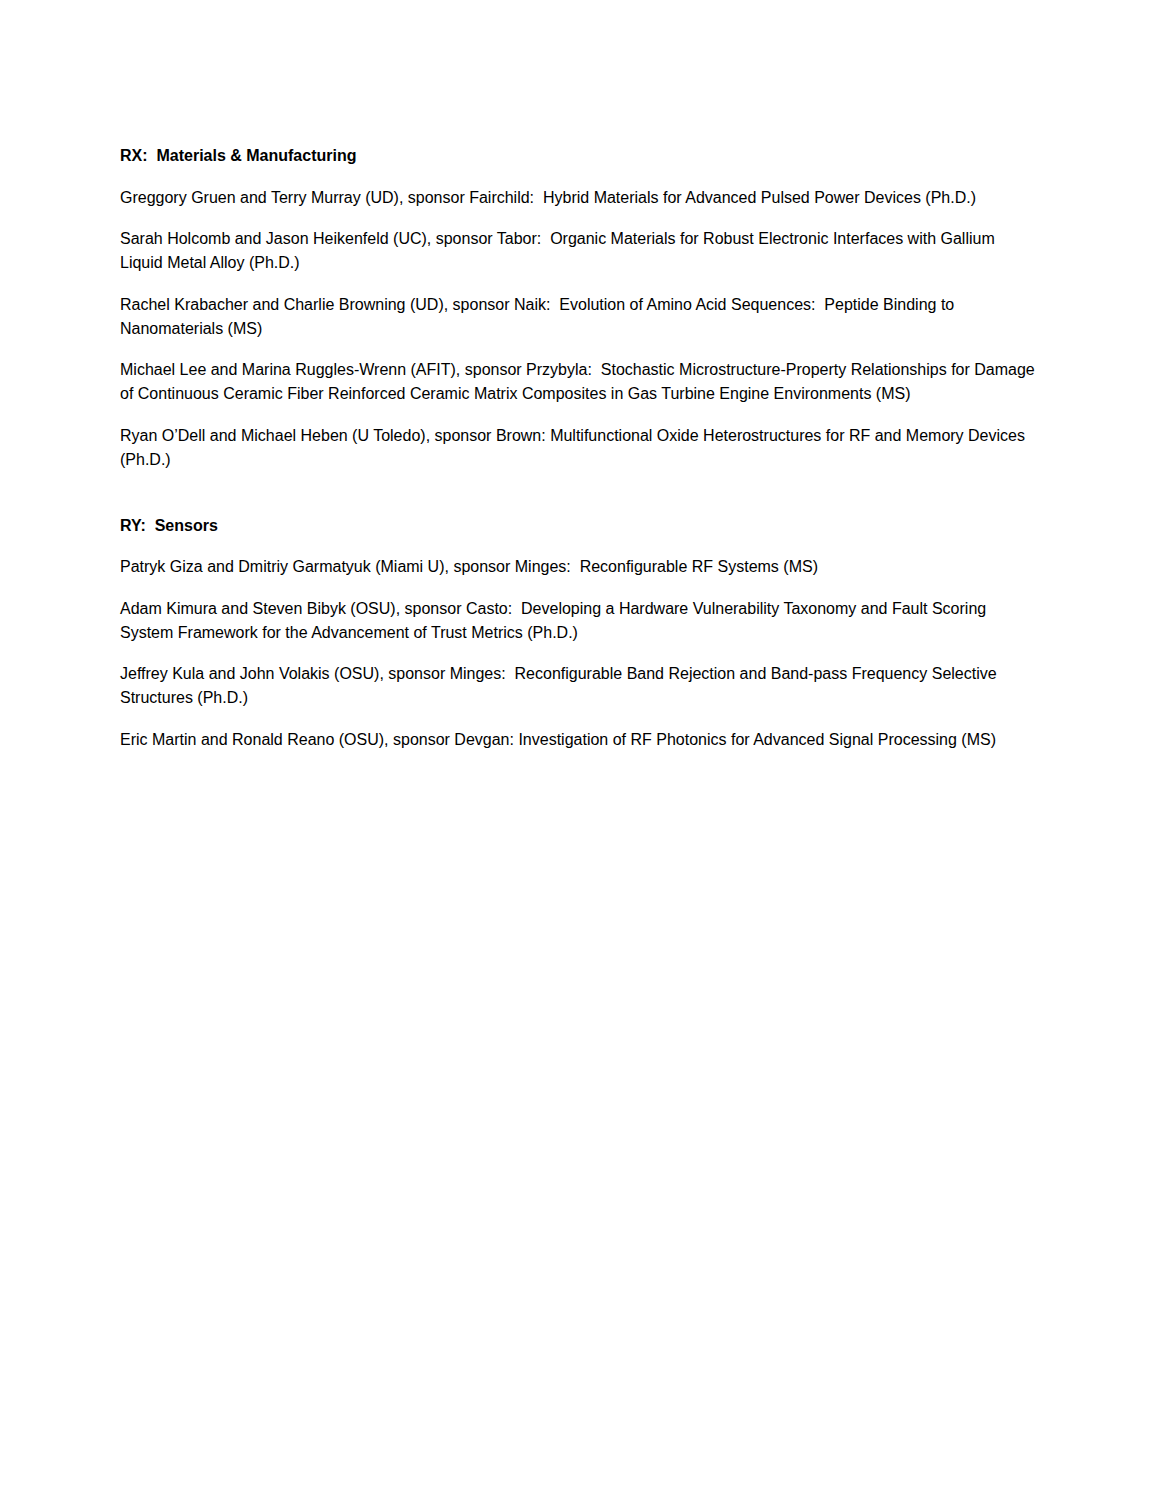RX: Materials & Manufacturing
Greggory Gruen and Terry Murray (UD), sponsor Fairchild: Hybrid Materials for Advanced Pulsed Power Devices (Ph.D.)
Sarah Holcomb and Jason Heikenfeld (UC), sponsor Tabor: Organic Materials for Robust Electronic Interfaces with Gallium Liquid Metal Alloy (Ph.D.)
Rachel Krabacher and Charlie Browning (UD), sponsor Naik: Evolution of Amino Acid Sequences: Peptide Binding to Nanomaterials (MS)
Michael Lee and Marina Ruggles-Wrenn (AFIT), sponsor Przybyla: Stochastic Microstructure-Property Relationships for Damage of Continuous Ceramic Fiber Reinforced Ceramic Matrix Composites in Gas Turbine Engine Environments (MS)
Ryan O’Dell and Michael Heben (U Toledo), sponsor Brown: Multifunctional Oxide Heterostructures for RF and Memory Devices (Ph.D.)
RY: Sensors
Patryk Giza and Dmitriy Garmatyuk (Miami U), sponsor Minges: Reconfigurable RF Systems (MS)
Adam Kimura and Steven Bibyk (OSU), sponsor Casto: Developing a Hardware Vulnerability Taxonomy and Fault Scoring System Framework for the Advancement of Trust Metrics (Ph.D.)
Jeffrey Kula and John Volakis (OSU), sponsor Minges: Reconfigurable Band Rejection and Band-pass Frequency Selective Structures (Ph.D.)
Eric Martin and Ronald Reano (OSU), sponsor Devgan: Investigation of RF Photonics for Advanced Signal Processing (MS)